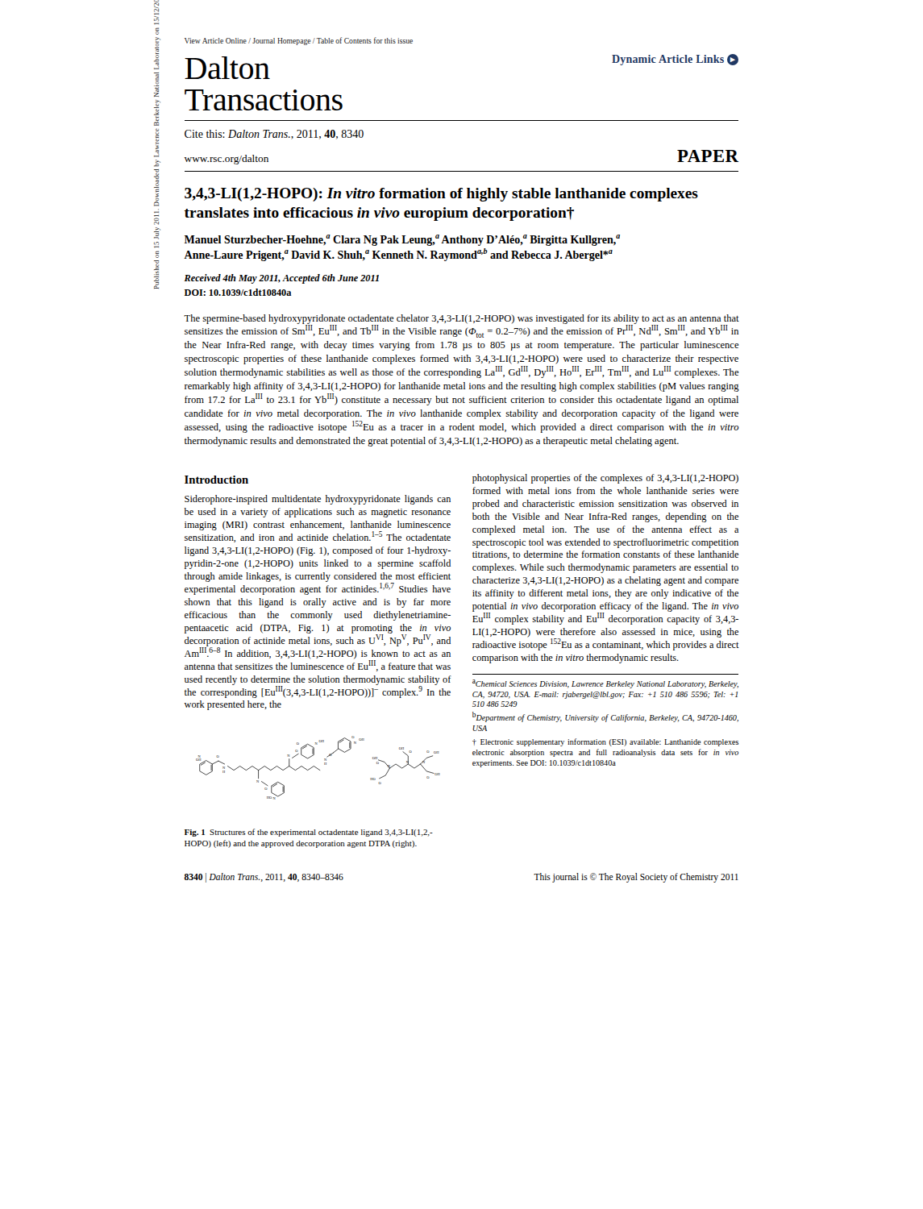Published on 15 July 2011. Downloaded by Lawrence Berkeley National Laboratory on 15/12/2016 18:45:01.
View Article Online / Journal Homepage / Table of Contents for this issue
Dalton
Transactions
Dynamic Article Links ▸
Cite this: Dalton Trans., 2011, 40, 8340
www.rsc.org/dalton
PAPER
3,4,3-LI(1,2-HOPO): In vitro formation of highly stable lanthanide complexes translates into efficacious in vivo europium decorporation†
Manuel Sturzbecher-Hoehne,a Clara Ng Pak Leung,a Anthony D’Aléo,a Birgitta Kullgren,a
Anne-Laure Prigent,a David K. Shuh,a Kenneth N. Raymonda,b and Rebecca J. Abergel*a
Received 4th May 2011, Accepted 6th June 2011
DOI: 10.1039/c1dt10840a
The spermine-based hydroxypyridonate octadentate chelator 3,4,3-LI(1,2-HOPO) was investigated for its ability to act as an antenna that sensitizes the emission of SmIII, EuIII, and TbIII in the Visible range (Φtot = 0.2–7%) and the emission of PrIII, NdIII, SmIII, and YbIII in the Near Infra-Red range, with decay times varying from 1.78 µs to 805 µs at room temperature. The particular luminescence spectroscopic properties of these lanthanide complexes formed with 3,4,3-LI(1,2-HOPO) were used to characterize their respective solution thermodynamic stabilities as well as those of the corresponding LaIII, GdIII, DyIII, HoIII, ErIII, TmIII, and LuIII complexes. The remarkably high affinity of 3,4,3-LI(1,2-HOPO) for lanthanide metal ions and the resulting high complex stabilities (pM values ranging from 17.2 for LaIII to 23.1 for YbIII) constitute a necessary but not sufficient criterion to consider this octadentate ligand an optimal candidate for in vivo metal decorporation. The in vivo lanthanide complex stability and decorporation capacity of the ligand were assessed, using the radioactive isotope 152Eu as a tracer in a rodent model, which provided a direct comparison with the in vitro thermodynamic results and demonstrated the great potential of 3,4,3-LI(1,2-HOPO) as a therapeutic metal chelating agent.
Introduction
Siderophore-inspired multidentate hydroxypyridonate ligands can be used in a variety of applications such as magnetic resonance imaging (MRI) contrast enhancement, lanthanide luminescence sensitization, and iron and actinide chelation.1–5 The octadentate ligand 3,4,3-LI(1,2-HOPO) (Fig. 1), composed of four 1-hydroxy-pyridin-2-one (1,2-HOPO) units linked to a spermine scaffold through amide linkages, is currently considered the most efficient experimental decorporation agent for actinides.1,6,7 Studies have shown that this ligand is orally active and is by far more efficacious than the commonly used diethylenetriamine-pentaacetic acid (DTPA, Fig. 1) at promoting the in vivo decorporation of actinide metal ions, such as UVI, NpV, PuIV, and AmIII.6–8 In addition, 3,4,3-LI(1,2-HOPO) is known to act as an antenna that sensitizes the luminescence of EuIII, a feature that was used recently to determine the solution thermodynamic stability of the corresponding [EuIII(3,4,3-LI(1,2-HOPO))]– complex.9 In the work presented here, the
O N OH O N H OH N O N H N O HO N N O N OH O N N N OH O HO O OH O OH O OH O
Fig. 1 Structures of the experimental octadentate ligand 3,4,3-LI(1,2,-HOPO) (left) and the approved decorporation agent DTPA (right).
photophysical properties of the complexes of 3,4,3-LI(1,2-HOPO) formed with metal ions from the whole lanthanide series were probed and characteristic emission sensitization was observed in both the Visible and Near Infra-Red ranges, depending on the complexed metal ion. The use of the antenna effect as a spectroscopic tool was extended to spectrofluorimetric competition titrations, to determine the formation constants of these lanthanide complexes. While such thermodynamic parameters are essential to characterize 3,4,3-LI(1,2-HOPO) as a chelating agent and compare its affinity to different metal ions, they are only indicative of the potential in vivo decorporation efficacy of the ligand. The in vivo EuIII complex stability and EuIII decorporation capacity of 3,4,3-LI(1,2-HOPO) were therefore also assessed in mice, using the radioactive isotope 152Eu as a contaminant, which provides a direct comparison with the in vitro thermodynamic results.
aChemical Sciences Division, Lawrence Berkeley National Laboratory, Berkeley, CA, 94720, USA. E-mail: rjabergel@lbl.gov; Fax: +1 510 486 5596; Tel: +1 510 486 5249
bDepartment of Chemistry, University of California, Berkeley, CA, 94720-1460, USA
† Electronic supplementary information (ESI) available: Lanthanide complexes electronic absorption spectra and full radioanalysis data sets for in vivo experiments. See DOI: 10.1039/c1dt10840a
8340 | Dalton Trans., 2011, 40, 8340–8346
This journal is © The Royal Society of Chemistry 2011